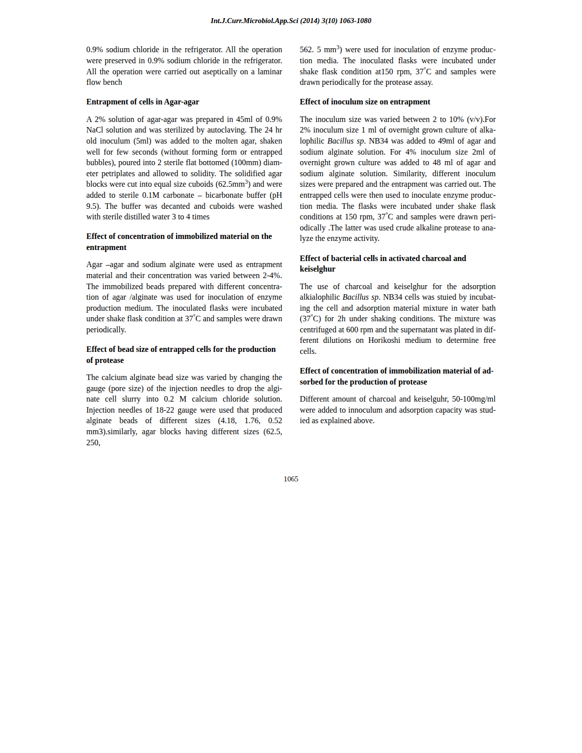Int.J.Curr.Microbiol.App.Sci (2014) 3(10) 1063-1080
0.9% sodium chloride in the refrigerator. All the operation were preserved in 0.9% sodium chloride in the refrigerator. All the operation were carried out aseptically on a laminar flow bench
Entrapment of cells in Agar-agar
A 2% solution of agar-agar was prepared in 45ml of 0.9% NaCl solution and was sterilized by autoclaving. The 24 hr old inoculum (5ml) was added to the molten agar, shaken well for few seconds (without forming form or entrapped bubbles), poured into 2 sterile flat bottomed (100mm) diameter petriplates and allowed to solidity. The solidified agar blocks were cut into equal size cuboids (62.5mm3) and were added to sterile 0.1M carbonate – bicarbonate buffer (pH 9.5). The buffer was decanted and cuboids were washed with sterile distilled water 3 to 4 times
Effect of concentration of immobilized material on the entrapment
Agar –agar and sodium alginate were used as entrapment material and their concentration was varied between 2-4%. The immobilized beads prepared with different concentration of agar /alginate was used for inoculation of enzyme production medium. The inoculated flasks were incubated under shake flask condition at 37°C and samples were drawn periodically.
Effect of bead size of entrapped cells for the production of protease
The calcium alginate bead size was varied by changing the gauge (pore size) of the injection needles to drop the alginate cell slurry into 0.2 M calcium chloride solution. Injection needles of 18-22 gauge were used that produced alginate beads of different sizes (4.18, 1.76, 0.52 mm3).similarly, agar blocks having different sizes (62.5, 250,
562. 5 mm3) were used for inoculation of enzyme production media. The inoculated flasks were incubated under shake flask condition at150 rpm, 37°C and samples were drawn periodically for the protease assay.
Effect of inoculum size on entrapment
The inoculum size was varied between 2 to 10% (v/v).For 2% inoculum size 1 ml of overnight grown culture of alkalophilic Bacillus sp. NB34 was added to 49ml of agar and sodium alginate solution. For 4% inoculum size 2ml of overnight grown culture was added to 48 ml of agar and sodium alginate solution. Similarity, different inoculum sizes were prepared and the entrapment was carried out. The entrapped cells were then used to inoculate enzyme production media. The flasks were incubated under shake flask conditions at 150 rpm, 37°C and samples were drawn periodically .The latter was used crude alkaline protease to analyze the enzyme activity.
Effect of bacterial cells in activated charcoal and keiselghur
The use of charcoal and keiselghur for the adsorption alkialophilic Bacillus sp. NB34 cells was stuied by incubating the cell and adsorption material mixture in water bath (37°C) for 2h under shaking conditions. The mixture was centrifuged at 600 rpm and the supernatant was plated in different dilutions on Horikoshi medium to determine free cells.
Effect of concentration of immobilization material of adsorbed for the production of protease
Different amount of charcoal and keiselguhr, 50-100mg/ml were added to innoculum and adsorption capacity was studied as explained above.
1065